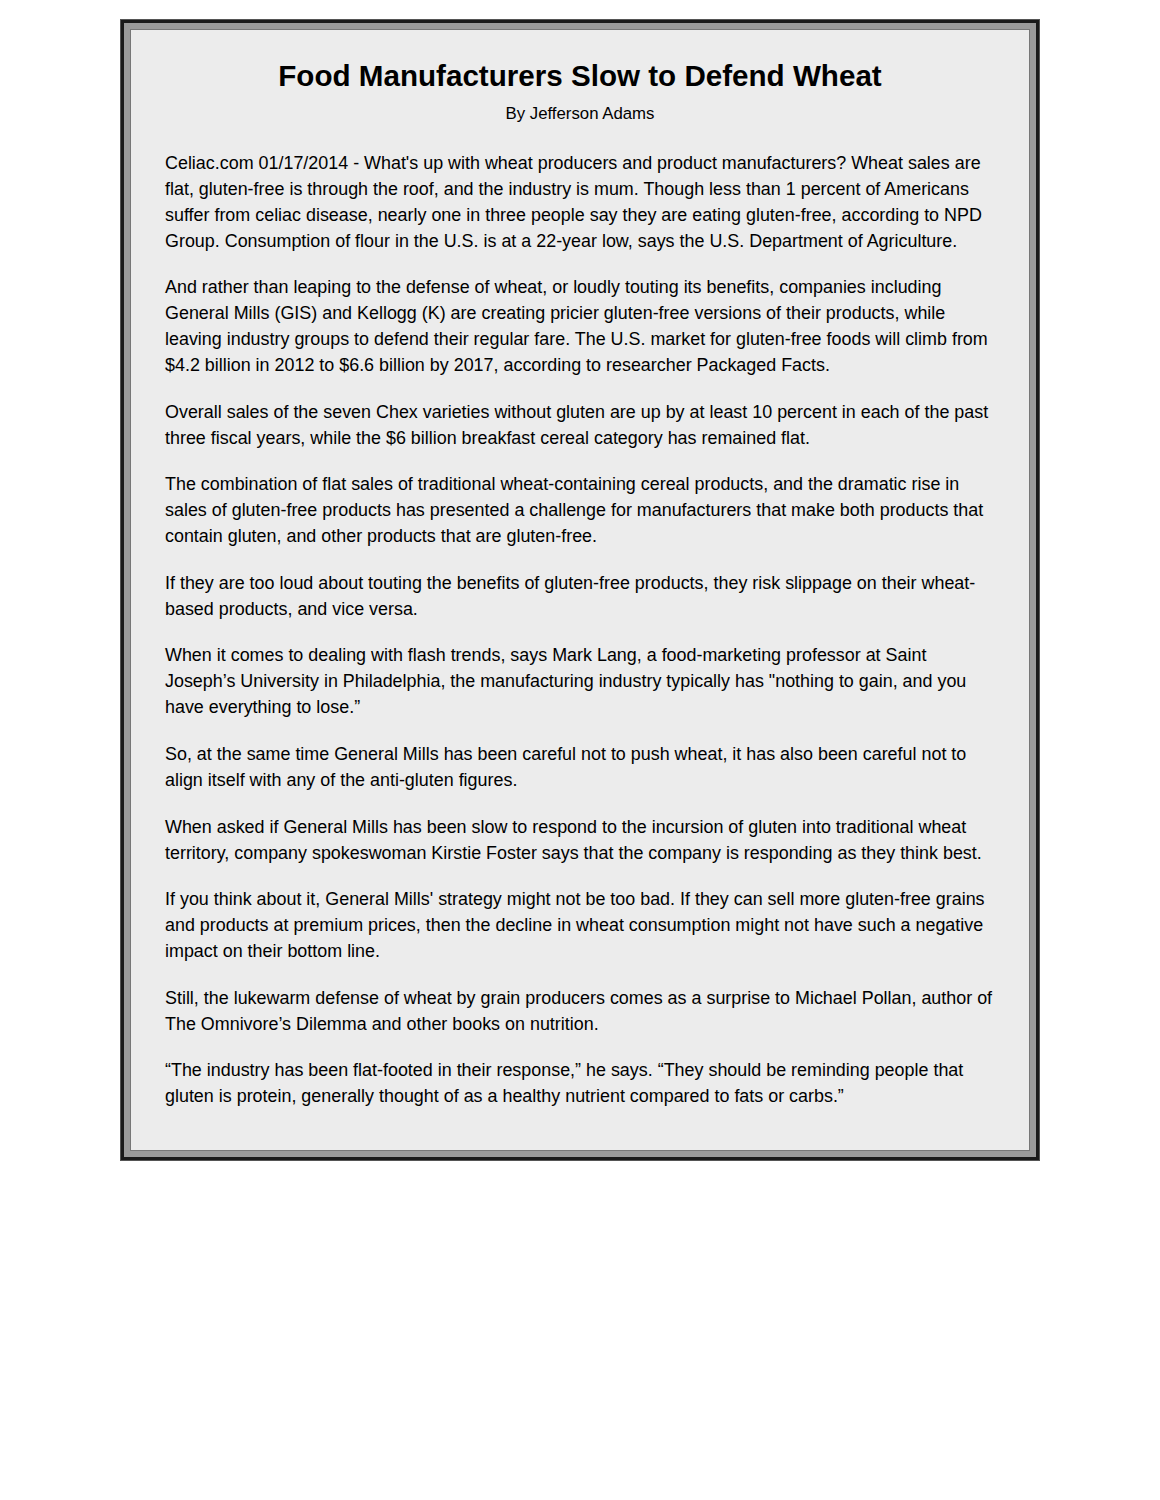Food Manufacturers Slow to Defend Wheat
By Jefferson Adams
Celiac.com 01/17/2014 - What's up with wheat producers and product manufacturers? Wheat sales are flat, gluten-free is through the roof, and the industry is mum. Though less than 1 percent of Americans suffer from celiac disease, nearly one in three people say they are eating gluten-free, according to NPD Group. Consumption of flour in the U.S. is at a 22-year low, says the U.S. Department of Agriculture.
And rather than leaping to the defense of wheat, or loudly touting its benefits, companies including General Mills (GIS) and Kellogg (K) are creating pricier gluten-free versions of their products, while leaving industry groups to defend their regular fare. The U.S. market for gluten-free foods will climb from $4.2 billion in 2012 to $6.6 billion by 2017, according to researcher Packaged Facts.
Overall sales of the seven Chex varieties without gluten are up by at least 10 percent in each of the past three fiscal years, while the $6 billion breakfast cereal category has remained flat.
The combination of flat sales of traditional wheat-containing cereal products, and the dramatic rise in sales of gluten-free products has presented a challenge for manufacturers that make both products that contain gluten, and other products that are gluten-free.
If they are too loud about touting the benefits of gluten-free products, they risk slippage on their wheat-based products, and vice versa.
When it comes to dealing with flash trends, says Mark Lang, a food-marketing professor at Saint Joseph’s University in Philadelphia, the manufacturing industry typically has "nothing to gain, and you have everything to lose.”
So, at the same time General Mills has been careful not to push wheat, it has also been careful not to align itself with any of the anti-gluten figures.
When asked if General Mills has been slow to respond to the incursion of gluten into traditional wheat territory, company spokeswoman Kirstie Foster says that the company is responding as they think best.
If you think about it, General Mills' strategy might not be too bad. If they can sell more gluten-free grains and products at premium prices, then the decline in wheat consumption might not have such a negative impact on their bottom line.
Still, the lukewarm defense of wheat by grain producers comes as a surprise to Michael Pollan, author of The Omnivore’s Dilemma and other books on nutrition.
“The industry has been flat-footed in their response,” he says. “They should be reminding people that gluten is protein, generally thought of as a healthy nutrient compared to fats or carbs.”